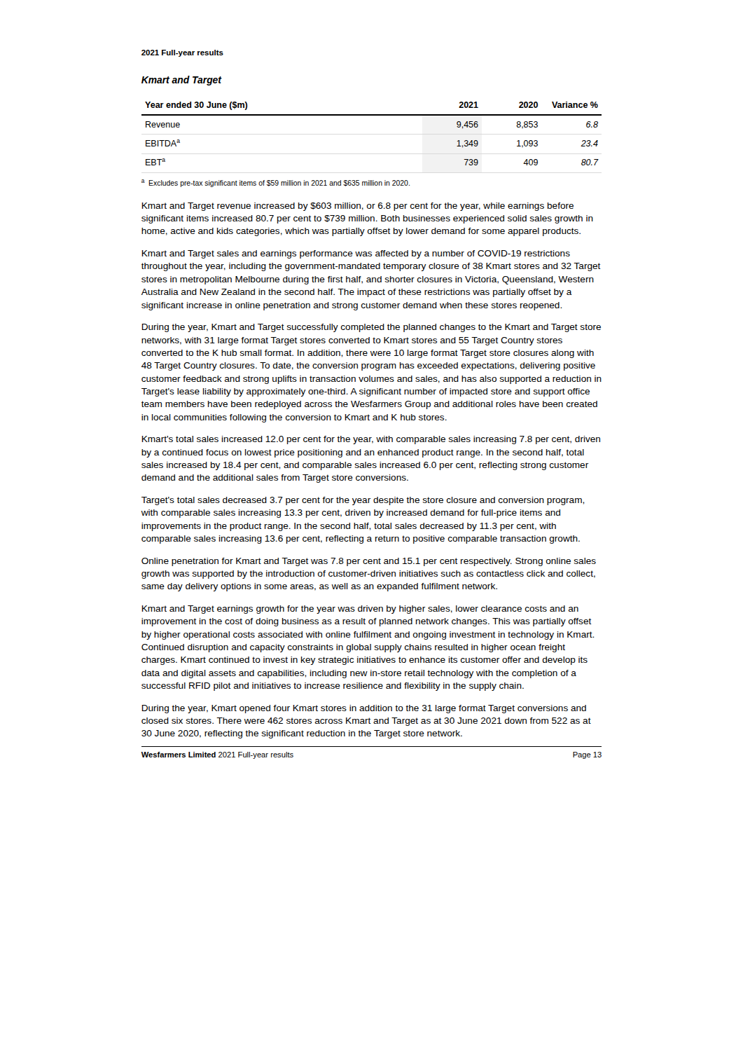2021 Full-year results
Kmart and Target
| Year ended 30 June ($m) | 2021 | 2020 | Variance % |
| --- | --- | --- | --- |
| Revenue | 9,456 | 8,853 | 6.8 |
| EBITDA a | 1,349 | 1,093 | 23.4 |
| EBT a | 739 | 409 | 80.7 |
a Excludes pre-tax significant items of $59 million in 2021 and $635 million in 2020.
Kmart and Target revenue increased by $603 million, or 6.8 per cent for the year, while earnings before significant items increased 80.7 per cent to $739 million. Both businesses experienced solid sales growth in home, active and kids categories, which was partially offset by lower demand for some apparel products.
Kmart and Target sales and earnings performance was affected by a number of COVID-19 restrictions throughout the year, including the government-mandated temporary closure of 38 Kmart stores and 32 Target stores in metropolitan Melbourne during the first half, and shorter closures in Victoria, Queensland, Western Australia and New Zealand in the second half. The impact of these restrictions was partially offset by a significant increase in online penetration and strong customer demand when these stores reopened.
During the year, Kmart and Target successfully completed the planned changes to the Kmart and Target store networks, with 31 large format Target stores converted to Kmart stores and 55 Target Country stores converted to the K hub small format. In addition, there were 10 large format Target store closures along with 48 Target Country closures. To date, the conversion program has exceeded expectations, delivering positive customer feedback and strong uplifts in transaction volumes and sales, and has also supported a reduction in Target's lease liability by approximately one-third. A significant number of impacted store and support office team members have been redeployed across the Wesfarmers Group and additional roles have been created in local communities following the conversion to Kmart and K hub stores.
Kmart's total sales increased 12.0 per cent for the year, with comparable sales increasing 7.8 per cent, driven by a continued focus on lowest price positioning and an enhanced product range. In the second half, total sales increased by 18.4 per cent, and comparable sales increased 6.0 per cent, reflecting strong customer demand and the additional sales from Target store conversions.
Target's total sales decreased 3.7 per cent for the year despite the store closure and conversion program, with comparable sales increasing 13.3 per cent, driven by increased demand for full-price items and improvements in the product range. In the second half, total sales decreased by 11.3 per cent, with comparable sales increasing 13.6 per cent, reflecting a return to positive comparable transaction growth.
Online penetration for Kmart and Target was 7.8 per cent and 15.1 per cent respectively. Strong online sales growth was supported by the introduction of customer-driven initiatives such as contactless click and collect, same day delivery options in some areas, as well as an expanded fulfilment network.
Kmart and Target earnings growth for the year was driven by higher sales, lower clearance costs and an improvement in the cost of doing business as a result of planned network changes. This was partially offset by higher operational costs associated with online fulfilment and ongoing investment in technology in Kmart. Continued disruption and capacity constraints in global supply chains resulted in higher ocean freight charges. Kmart continued to invest in key strategic initiatives to enhance its customer offer and develop its data and digital assets and capabilities, including new in-store retail technology with the completion of a successful RFID pilot and initiatives to increase resilience and flexibility in the supply chain.
During the year, Kmart opened four Kmart stores in addition to the 31 large format Target conversions and closed six stores. There were 462 stores across Kmart and Target as at 30 June 2021 down from 522 as at 30 June 2020, reflecting the significant reduction in the Target store network.
Wesfarmers Limited 2021 Full-year results
Page 13